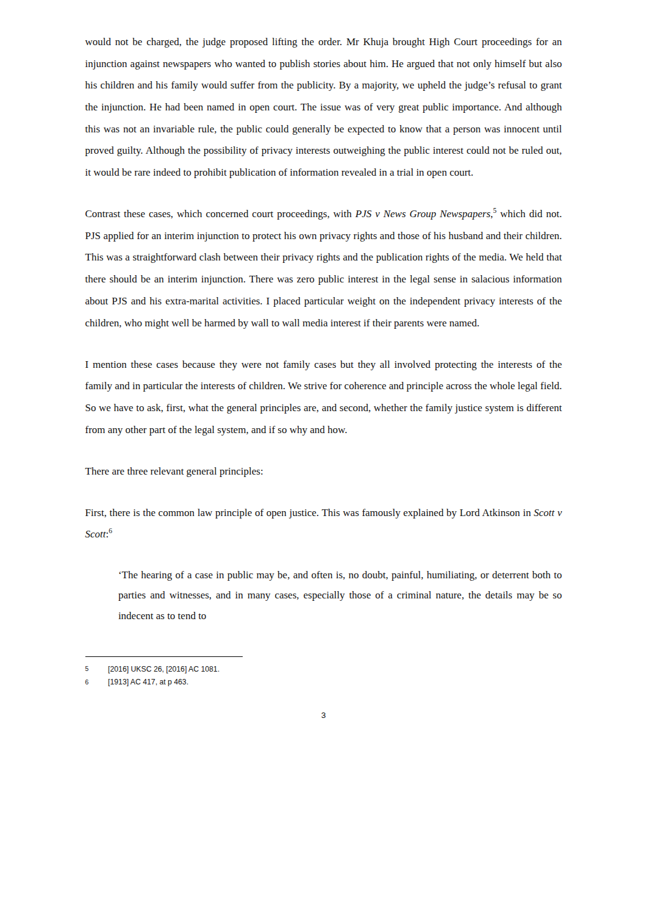would not be charged, the judge proposed lifting the order. Mr Khuja brought High Court proceedings for an injunction against newspapers who wanted to publish stories about him. He argued that not only himself but also his children and his family would suffer from the publicity. By a majority, we upheld the judge’s refusal to grant the injunction. He had been named in open court. The issue was of very great public importance. And although this was not an invariable rule, the public could generally be expected to know that a person was innocent until proved guilty. Although the possibility of privacy interests outweighing the public interest could not be ruled out, it would be rare indeed to prohibit publication of information revealed in a trial in open court.
Contrast these cases, which concerned court proceedings, with PJS v News Group Newspapers,5 which did not. PJS applied for an interim injunction to protect his own privacy rights and those of his husband and their children. This was a straightforward clash between their privacy rights and the publication rights of the media. We held that there should be an interim injunction. There was zero public interest in the legal sense in salacious information about PJS and his extra-marital activities. I placed particular weight on the independent privacy interests of the children, who might well be harmed by wall to wall media interest if their parents were named.
I mention these cases because they were not family cases but they all involved protecting the interests of the family and in particular the interests of children. We strive for coherence and principle across the whole legal field. So we have to ask, first, what the general principles are, and second, whether the family justice system is different from any other part of the legal system, and if so why and how.
There are three relevant general principles:
First, there is the common law principle of open justice. This was famously explained by Lord Atkinson in Scott v Scott:6
‘The hearing of a case in public may be, and often is, no doubt, painful, humiliating, or deterrent both to parties and witnesses, and in many cases, especially those of a criminal nature, the details may be so indecent as to tend to
5[2016] UKSC 26, [2016] AC 1081.
6[1913] AC 417, at p 463.
3